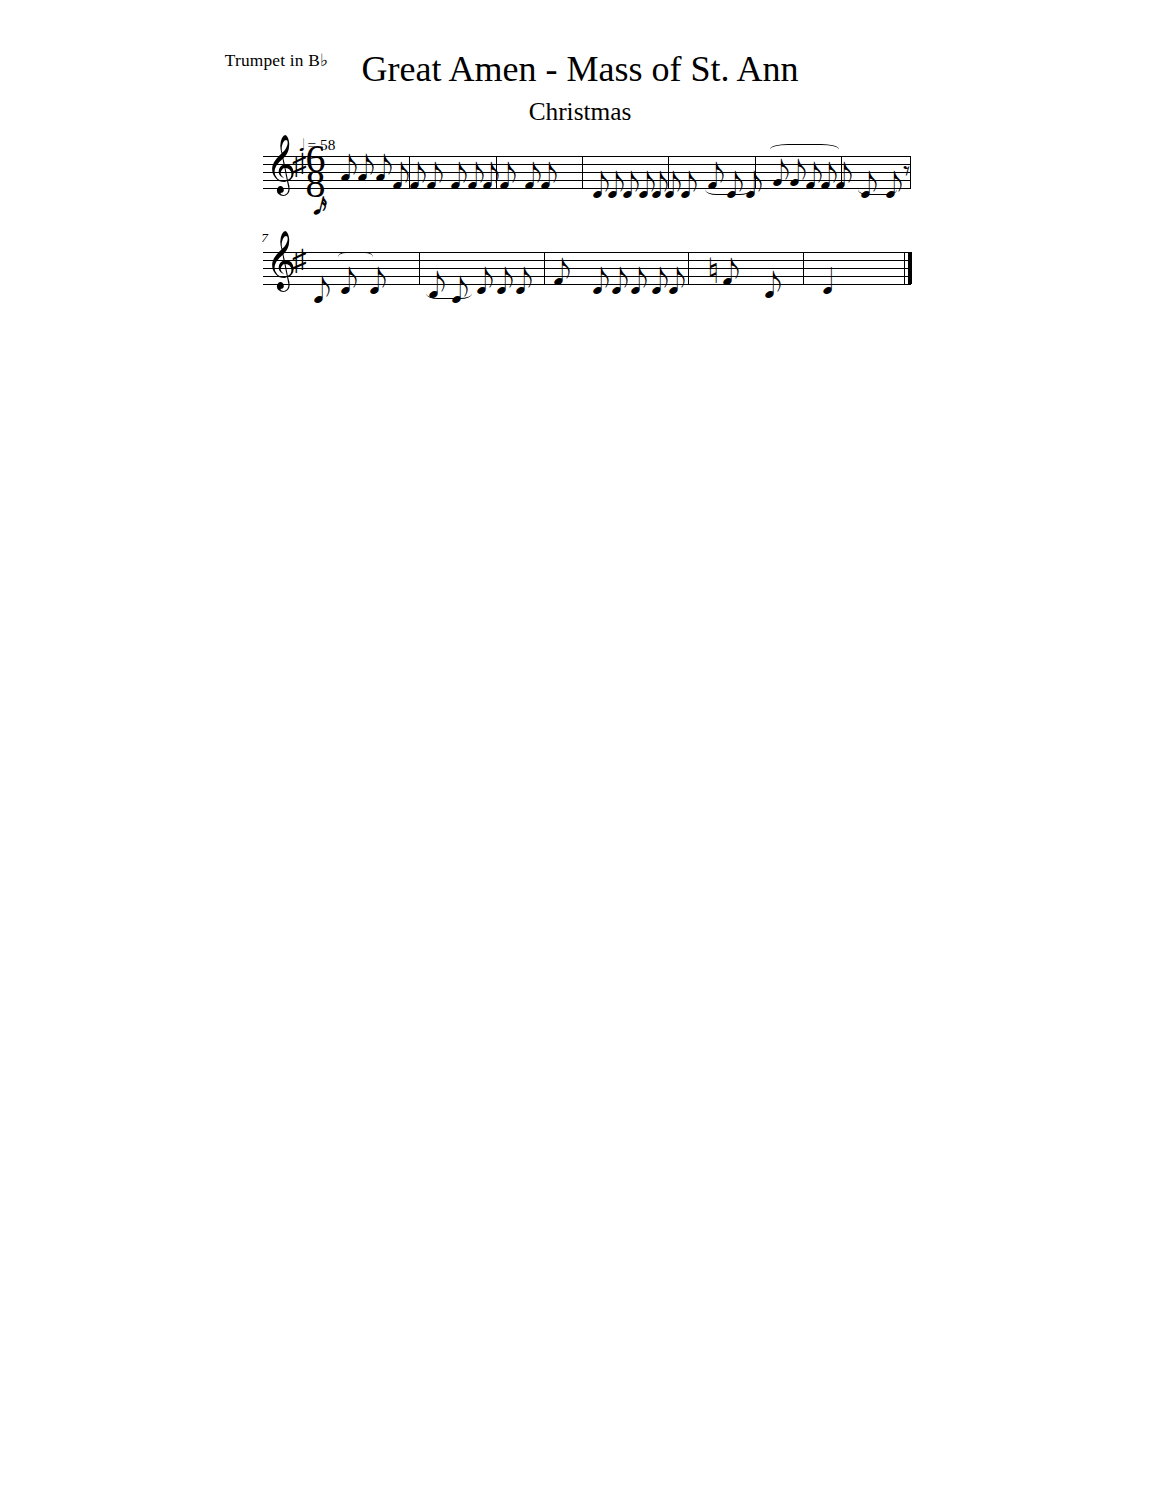Trumpet in B♭
Great Amen - Mass of St. Ann
Christmas
𝅘𝅥 = 58
𝄞
♯
68
𝅘𝅥𝅯
𝅘𝅥𝅮
𝅘𝅥𝅮
𝅘𝅥𝅮
𝅘𝅥𝅮
𝅘𝅥𝅮
𝅘𝅥𝅮
𝅘𝅥𝅮
𝅘𝅥𝅮
𝅘𝅥𝅮
𝅘𝅥𝅮
𝅘𝅥𝅮
𝅘𝅥𝅮
𝅘𝅥𝅮
𝅘𝅥𝅮
𝅘𝅥𝅮
𝅘𝅥𝅮
𝅘𝅥𝅮
𝅘𝅥𝅮
𝅘𝅥𝅮
𝅘𝅥𝅮
𝅘𝅥𝅮
𝅘𝅥𝅮
𝅘𝅥𝅮
𝅘𝅥𝅮
𝅘𝅥𝅮
𝅘𝅥𝅮
𝅘𝅥𝅮
𝅘𝅥𝅮
𝅘𝅥𝅮
𝄾
7
𝄞
♯
𝅘𝅥𝅮
𝅘𝅥𝅮
𝅘𝅥𝅮
𝅘𝅥𝅮
𝅘𝅥𝅮
𝅘𝅥𝅮
𝅘𝅥𝅮
𝅘𝅥𝅮
𝅘𝅥𝅮
𝅘𝅥𝅮
𝅘𝅥𝅮
𝅘𝅥𝅮
𝅘𝅥𝅮
𝅘𝅥𝅮
♮
𝅘𝅥𝅮
𝅘𝅥𝅮
𝅘𝅥